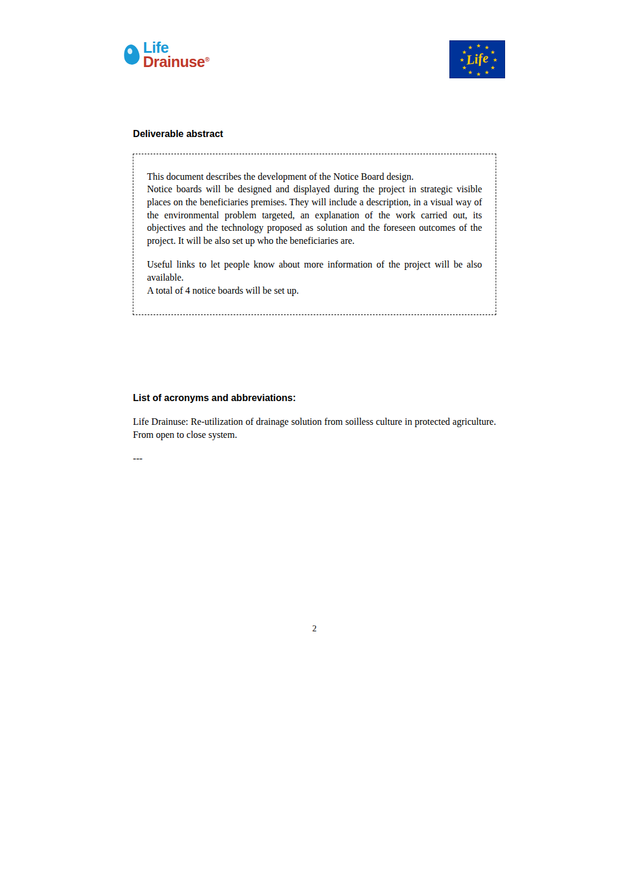Life
Drainuse®
★ ★ ★ ★ ★ ★ ★ ★ ★ ★ ★ ★
Life
Deliverable abstract
This document describes the development of the Notice Board design.
Notice boards will be designed and displayed during the project in strategic visible places on the beneficiaries premises. They will include a description, in a visual way of the environmental problem targeted, an explanation of the work carried out, its objectives and the technology proposed as solution and the foreseen outcomes of the project. It will be also set up who the beneficiaries are.
Useful links to let people know about more information of the project will be also available.
A total of 4 notice boards will be set up.
List of acronyms and abbreviations:
Life Drainuse: Re-utilization of drainage solution from soilless culture in protected agriculture. From open to close system.
---
2